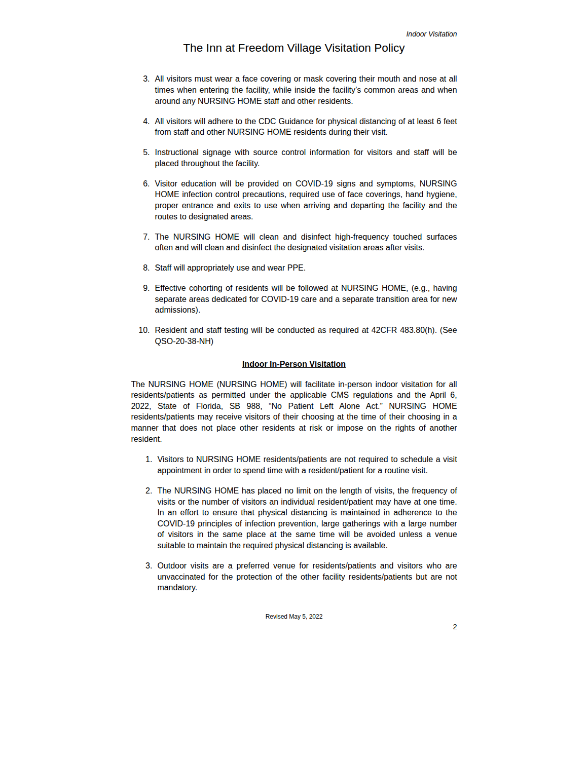Indoor Visitation
The Inn at Freedom Village Visitation Policy
All visitors must wear a face covering or mask covering their mouth and nose at all times when entering the facility, while inside the facility’s common areas and when around any NURSING HOME staff and other residents.
All visitors will adhere to the CDC Guidance for physical distancing of at least 6 feet from staff and other NURSING HOME residents during their visit.
Instructional signage with source control information for visitors and staff will be placed throughout the facility.
Visitor education will be provided on COVID-19 signs and symptoms, NURSING HOME infection control precautions, required use of face coverings, hand hygiene, proper entrance and exits to use when arriving and departing the facility and the routes to designated areas.
The NURSING HOME will clean and disinfect high-frequency touched surfaces often and will clean and disinfect the designated visitation areas after visits.
Staff will appropriately use and wear PPE.
Effective cohorting of residents will be followed at NURSING HOME, (e.g., having separate areas dedicated for COVID-19 care and a separate transition area for new admissions).
Resident and staff testing will be conducted as required at 42CFR 483.80(h). (See QSO-20-38-NH)
Indoor In-Person Visitation
The NURSING HOME (NURSING HOME) will facilitate in-person indoor visitation for all residents/patients as permitted under the applicable CMS regulations and the April 6, 2022, State of Florida, SB 988, “No Patient Left Alone Act.” NURSING HOME residents/patients may receive visitors of their choosing at the time of their choosing in a manner that does not place other residents at risk or impose on the rights of another resident.
Visitors to NURSING HOME residents/patients are not required to schedule a visit appointment in order to spend time with a resident/patient for a routine visit.
The NURSING HOME has placed no limit on the length of visits, the frequency of visits or the number of visitors an individual resident/patient may have at one time. In an effort to ensure that physical distancing is maintained in adherence to the COVID-19 principles of infection prevention, large gatherings with a large number of visitors in the same place at the same time will be avoided unless a venue suitable to maintain the required physical distancing is available.
Outdoor visits are a preferred venue for residents/patients and visitors who are unvaccinated for the protection of the other facility residents/patients but are not mandatory.
Revised May 5, 2022
2